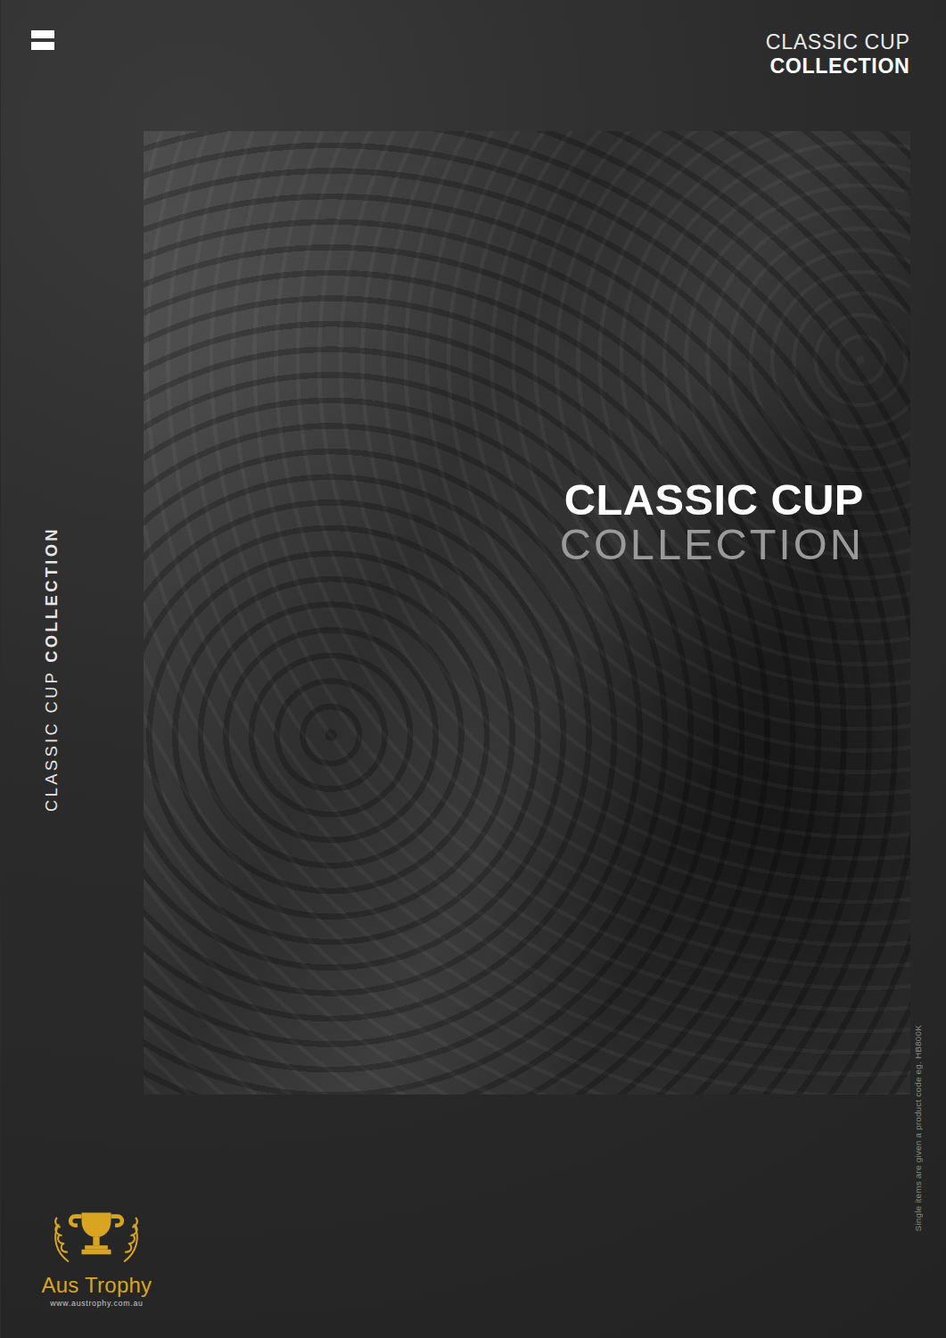CLASSIC CUP COLLECTION
CLASSIC CUP COLLECTION
CLASSIC CUP COLLECTION
Single items are given a product code eg. HB800K
Aus Trophy
www.austrophy.com.au